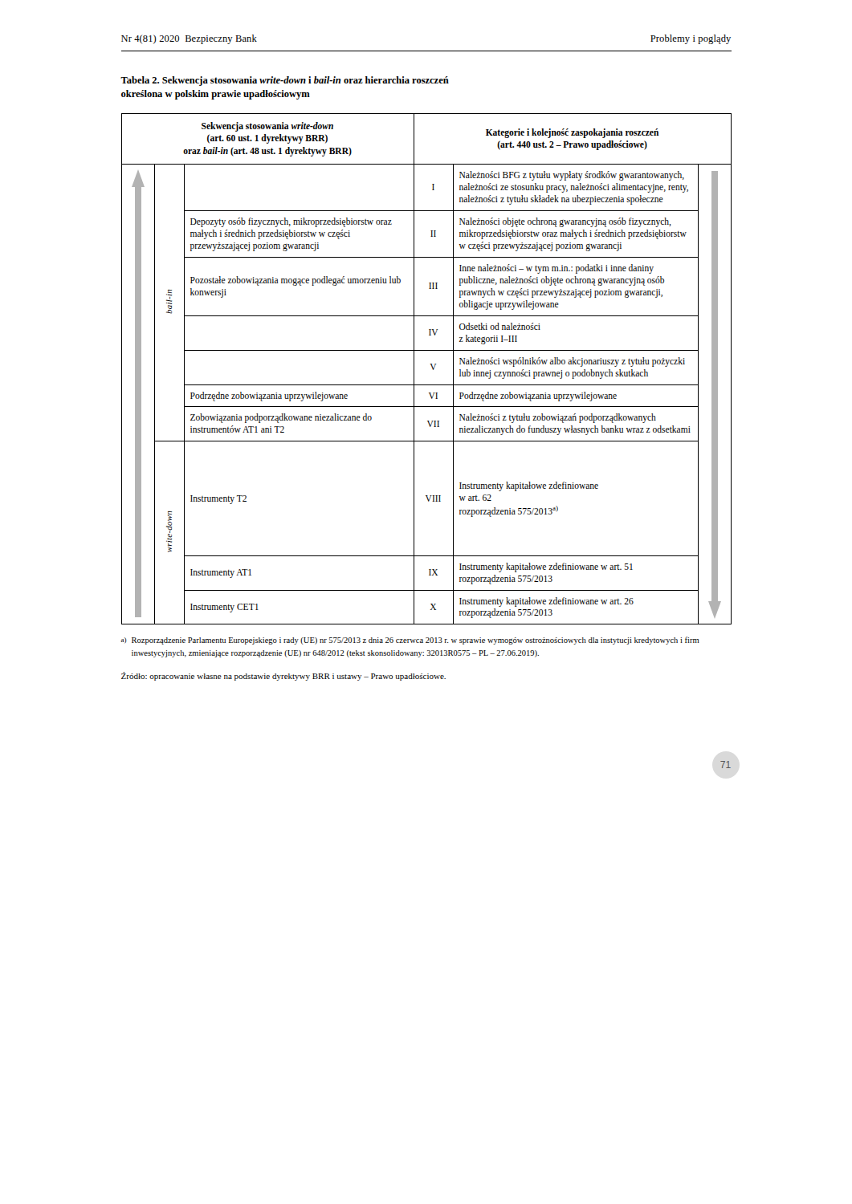Nr 4(81) 2020 Bezpieczny Bank
Problemy i poglądy
Tabela 2. Sekwencja stosowania write-down i bail-in oraz hierarchia roszczeń
określona w polskim prawie upadłościowym
| Sekwencja stosowania write-down (art. 60 ust. 1 dyrektywy BRR) oraz bail-in (art. 48 ust. 1 dyrektywy BRR) | Kategorie i kolejność zaspokajania roszczeń (art. 440 ust. 2 – Prawo upadłościowe) |
| --- | --- |
| | bail-in | | I | Należności BFG z tytułu wypłaty środków gwarantowanych, należności ze stosunku pracy, należności alimentacyjne, renty, należności z tytułu składek na ubezpieczenia społeczne | |
| Depozyty osób fizycznych, mikroprzedsiębiorstw oraz małych i średnich przedsiębiorstw w części przewyższającej poziom gwarancji | II | Należności objęte ochroną gwarancyjną osób fizycznych, mikroprzedsiębiorstw oraz małych i średnich przedsiębiorstw w części przewyższającej poziom gwarancji |
| Pozostałe zobowiązania mogące podlegać umorzeniu lub konwersji | III | Inne należności – w tym m.in.: podatki i inne daniny publiczne, należności objęte ochroną gwarancyjną osób prawnych w części przewyższającej poziom gwarancji, obligacje uprzywilejowane |
| | IV | Odsetki od należności z kategorii I–III |
| | V | Należności wspólników albo akcjonariuszy z tytułu pożyczki lub innej czynności prawnej o podobnych skutkach |
| Podrzędne zobowiązania uprzywilejowane | VI | Podrzędne zobowiązania uprzywilejowane |
| Zobowiązania podporządkowane niezaliczane do instrumentów AT1 ani T2 | VII | Należności z tytułu zobowiązań podporządkowanych niezaliczanych do funduszy własnych banku wraz z odsetkami |
| write-down | Instrumenty T2 | VIII | Instrumenty kapitałowe zdefiniowane w art. 62 rozporządzenia 575/2013 a) |
| Instrumenty AT1 | IX | Instrumenty kapitałowe zdefiniowane w art. 51 rozporządzenia 575/2013 |
| Instrumenty CET1 | X | Instrumenty kapitałowe zdefiniowane w art. 26 rozporządzenia 575/2013 |
a) Rozporządzenie Parlamentu Europejskiego i rady (UE) nr 575/2013 z dnia 26 czerwca 2013 r. w sprawie wymogów ostrożnościowych dla instytucji kredytowych i firm inwestycyjnych, zmieniające rozporządzenie (UE) nr 648/2012 (tekst skonsolidowany: 32013R0575 – PL – 27.06.2019).
Źródło: opracowanie własne na podstawie dyrektywy BRR i ustawy – Prawo upadłościowe.
71